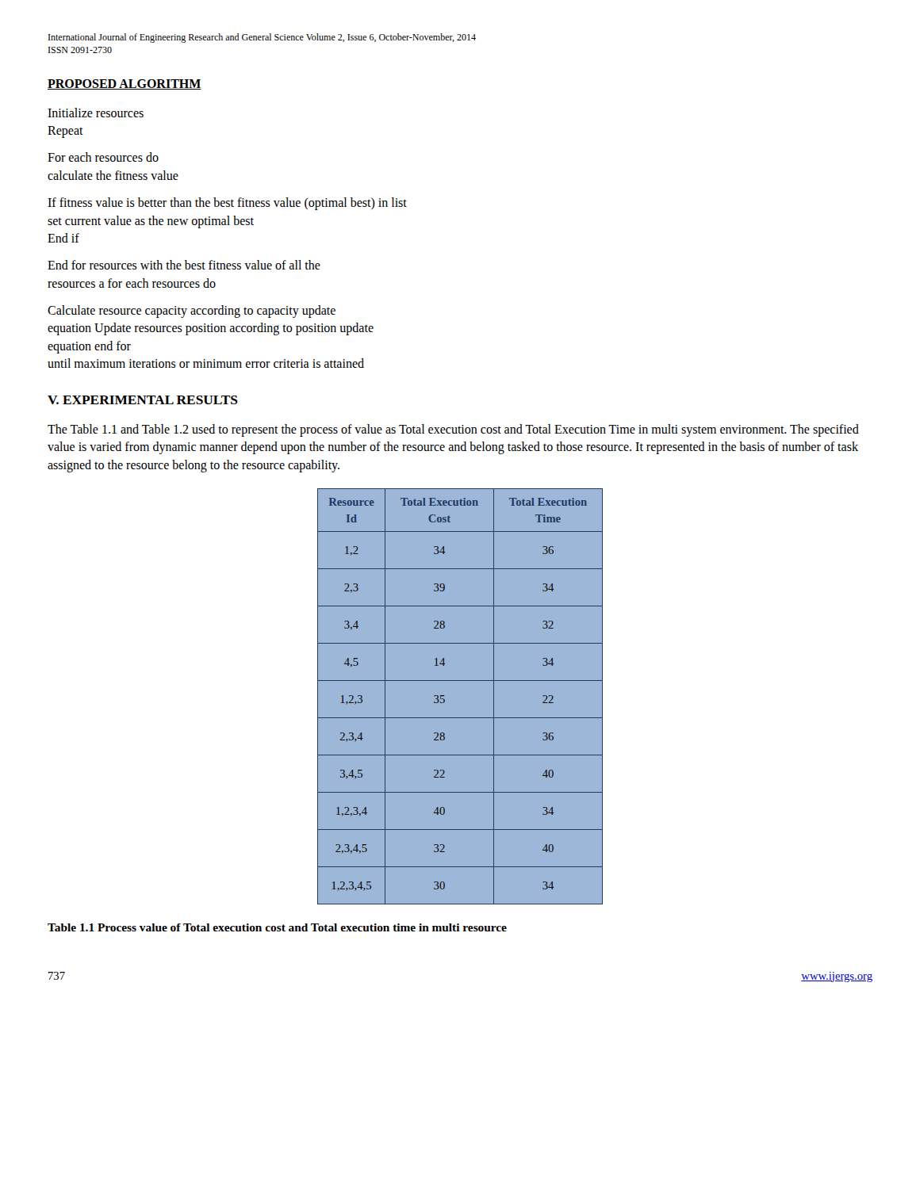International Journal of Engineering Research and General Science Volume 2, Issue 6, October-November, 2014
ISSN 2091-2730
PROPOSED ALGORITHM
Initialize resources
Repeat
For each resources do
calculate the fitness value
If fitness value is better than the best fitness value (optimal best) in list
set current value as the new optimal best
End if
End for resources with the best fitness value of all the
resources a for each resources do
Calculate resource capacity according to capacity update
equation Update resources position according to position update
equation end for
until maximum iterations or minimum error criteria is attained
V. EXPERIMENTAL RESULTS
The Table 1.1 and Table 1.2 used to represent the process of value as Total execution cost and Total Execution Time in multi system environment. The specified value is varied from dynamic manner depend upon the number of the resource and belong tasked to those resource. It represented in the basis of number of task assigned to the resource belong to the resource capability.
| Resource Id | Total Execution Cost | Total Execution Time |
| --- | --- | --- |
| 1,2 | 34 | 36 |
| 2,3 | 39 | 34 |
| 3,4 | 28 | 32 |
| 4,5 | 14 | 34 |
| 1,2,3 | 35 | 22 |
| 2,3,4 | 28 | 36 |
| 3,4,5 | 22 | 40 |
| 1,2,3,4 | 40 | 34 |
| 2,3,4,5 | 32 | 40 |
| 1,2,3,4,5 | 30 | 34 |
Table 1.1 Process value of Total execution cost and Total execution time in multi resource
737 www.ijergs.org